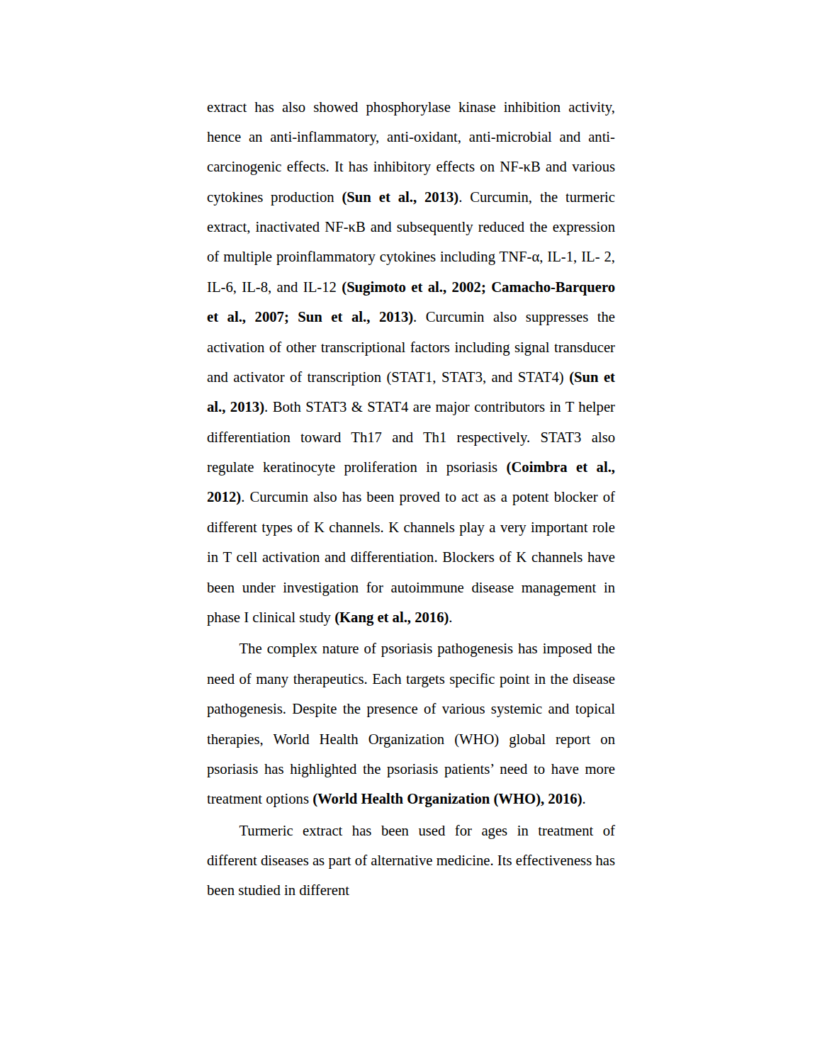extract has also showed phosphorylase kinase inhibition activity, hence an anti-inflammatory, anti-oxidant, anti-microbial and anti-carcinogenic effects. It has inhibitory effects on NF-κB and various cytokines production (Sun et al., 2013). Curcumin, the turmeric extract, inactivated NF-κB and subsequently reduced the expression of multiple proinflammatory cytokines including TNF-α, IL-1, IL- 2, IL-6, IL-8, and IL-12 (Sugimoto et al., 2002; Camacho-Barquero et al., 2007; Sun et al., 2013). Curcumin also suppresses the activation of other transcriptional factors including signal transducer and activator of transcription (STAT1, STAT3, and STAT4) (Sun et al., 2013). Both STAT3 & STAT4 are major contributors in T helper differentiation toward Th17 and Th1 respectively. STAT3 also regulate keratinocyte proliferation in psoriasis (Coimbra et al., 2012). Curcumin also has been proved to act as a potent blocker of different types of K channels. K channels play a very important role in T cell activation and differentiation. Blockers of K channels have been under investigation for autoimmune disease management in phase I clinical study (Kang et al., 2016).
The complex nature of psoriasis pathogenesis has imposed the need of many therapeutics. Each targets specific point in the disease pathogenesis. Despite the presence of various systemic and topical therapies, World Health Organization (WHO) global report on psoriasis has highlighted the psoriasis patients’ need to have more treatment options (World Health Organization (WHO), 2016).
Turmeric extract has been used for ages in treatment of different diseases as part of alternative medicine. Its effectiveness has been studied in different